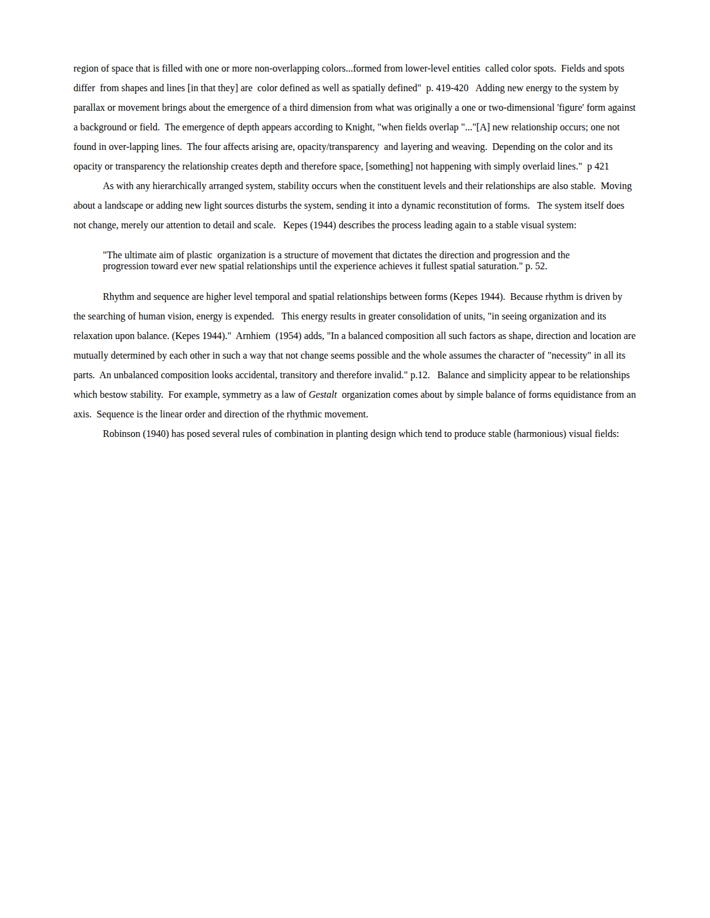region of space that is filled with one or more non-overlapping colors...formed from lower-level entities called color spots. Fields and spots differ from shapes and lines [in that they] are color defined as well as spatially defined" p. 419-420 Adding new energy to the system by parallax or movement brings about the emergence of a third dimension from what was originally a one or two-dimensional 'figure' form against a background or field. The emergence of depth appears according to Knight, "when fields overlap "..."[A] new relationship occurs; one not found in over-lapping lines. The four affects arising are, opacity/transparency and layering and weaving. Depending on the color and its opacity or transparency the relationship creates depth and therefore space, [something] not happening with simply overlaid lines." p 421
As with any hierarchically arranged system, stability occurs when the constituent levels and their relationships are also stable. Moving about a landscape or adding new light sources disturbs the system, sending it into a dynamic reconstitution of forms. The system itself does not change, merely our attention to detail and scale. Kepes (1944) describes the process leading again to a stable visual system:
"The ultimate aim of plastic organization is a structure of movement that dictates the direction and progression and the progression toward ever new spatial relationships until the experience achieves it fullest spatial saturation." p. 52.
Rhythm and sequence are higher level temporal and spatial relationships between forms (Kepes 1944). Because rhythm is driven by the searching of human vision, energy is expended. This energy results in greater consolidation of units, "in seeing organization and its relaxation upon balance. (Kepes 1944)." Arnhiem (1954) adds, "In a balanced composition all such factors as shape, direction and location are mutually determined by each other in such a way that not change seems possible and the whole assumes the character of "necessity" in all its parts. An unbalanced composition looks accidental, transitory and therefore invalid." p.12. Balance and simplicity appear to be relationships which bestow stability. For example, symmetry as a law of Gestalt organization comes about by simple balance of forms equidistance from an axis. Sequence is the linear order and direction of the rhythmic movement.
Robinson (1940) has posed several rules of combination in planting design which tend to produce stable (harmonious) visual fields: